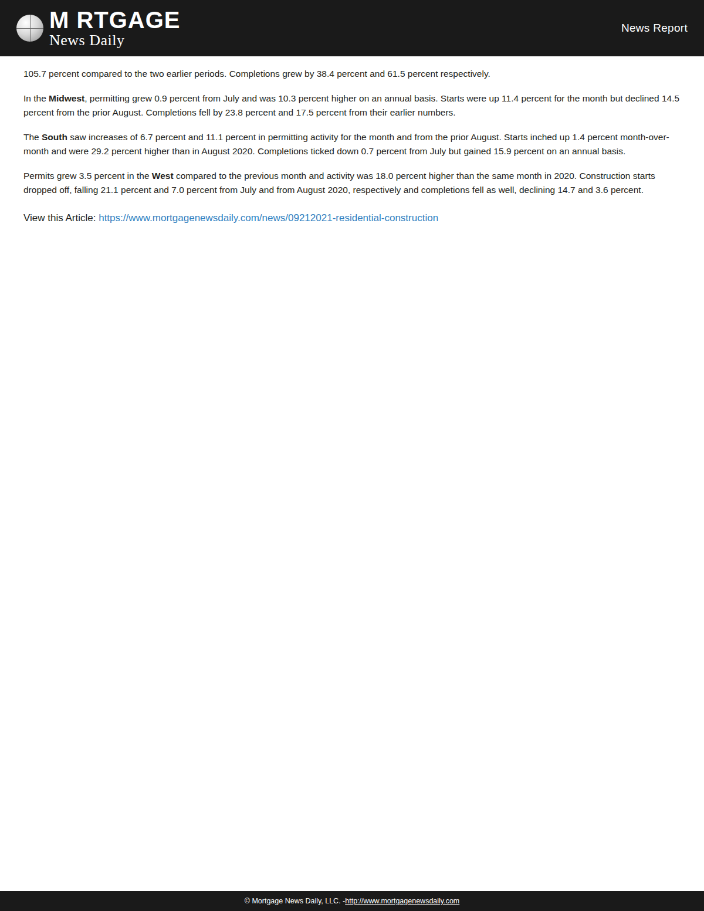M RTGAGE News Daily
News Report
105.7 percent compared to the two earlier periods. Completions grew by 38.4 percent and 61.5 percent respectively.
In the Midwest, permitting grew 0.9 percent from July and was 10.3 percent higher on an annual basis. Starts were up 11.4 percent for the month but declined 14.5 percent from the prior August. Completions fell by 23.8 percent and 17.5 percent from their earlier numbers.
The South saw increases of 6.7 percent and 11.1 percent in permitting activity for the month and from the prior August. Starts inched up 1.4 percent month-over-month and were 29.2 percent higher than in August 2020. Completions ticked down 0.7 percent from July but gained 15.9 percent on an annual basis.
Permits grew 3.5 percent in the West compared to the previous month and activity was 18.0 percent higher than the same month in 2020. Construction starts dropped off, falling 21.1 percent and 7.0 percent from July and from August 2020, respectively and completions fell as well, declining 14.7 and 3.6 percent.
View this Article: https://www.mortgagenewsdaily.com/news/09212021-residential-construction
© Mortgage News Daily, LLC. - http://www.mortgagenewsdaily.com